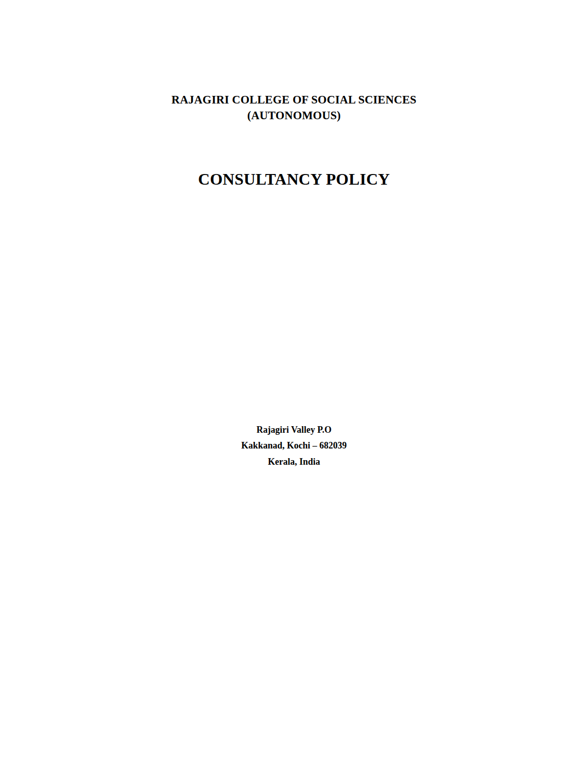RAJAGIRI COLLEGE OF SOCIAL SCIENCES (AUTONOMOUS)
CONSULTANCY POLICY
Rajagiri Valley P.O Kakkanad, Kochi – 682039 Kerala, India